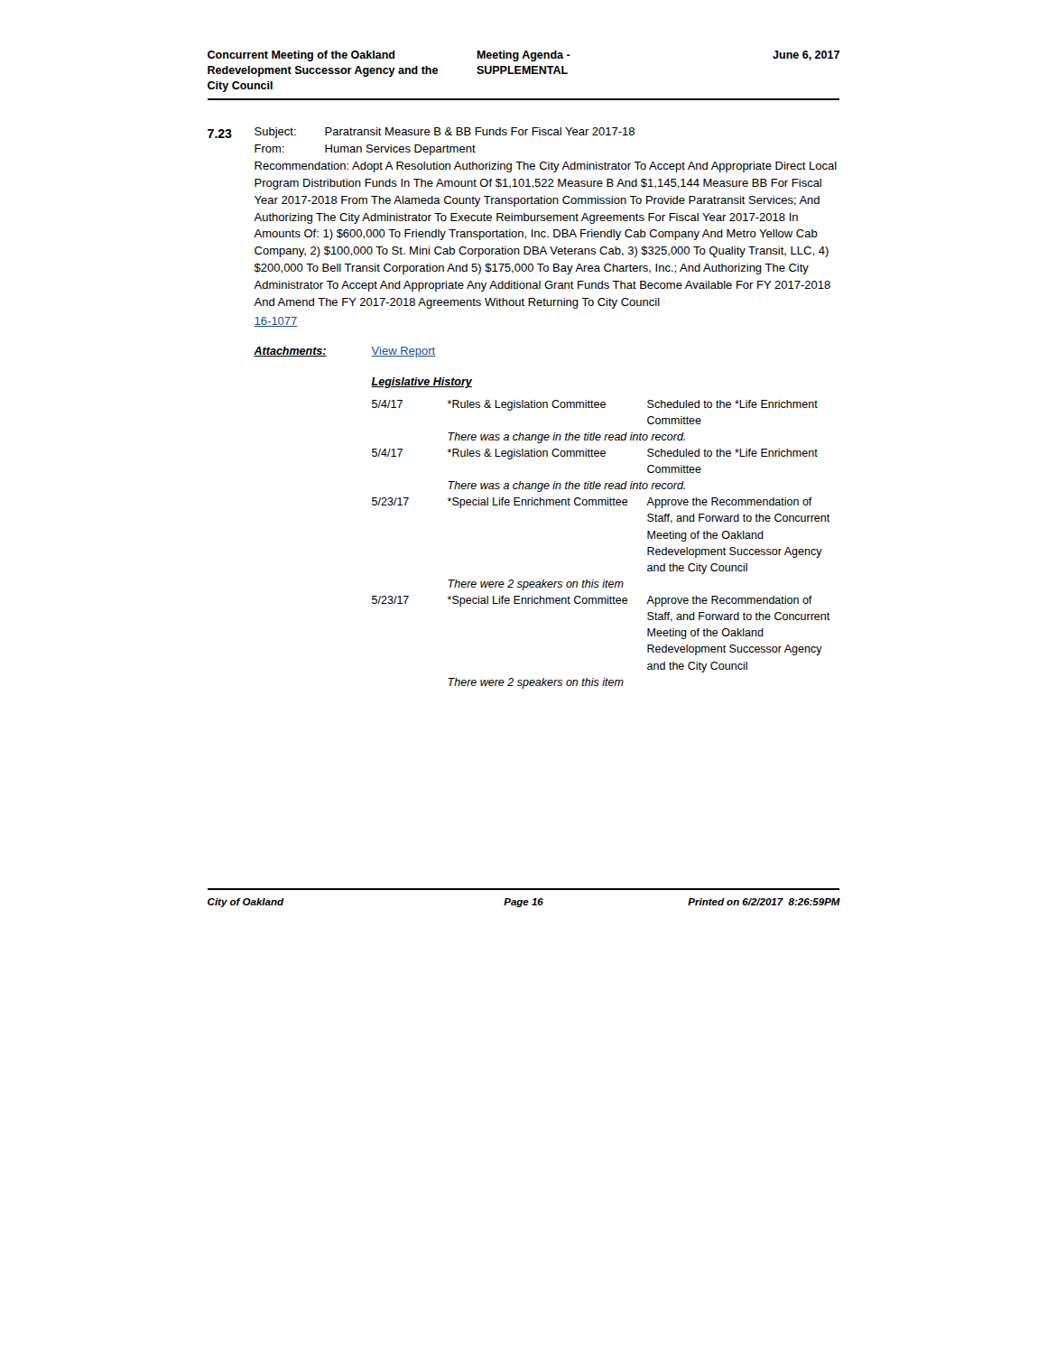| Concurrent Meeting of the Oakland Redevelopment Successor Agency and the City Council | Meeting Agenda - SUPPLEMENTAL | June 6, 2017 |
7.23
Subject:
Paratransit Measure B & BB Funds For Fiscal Year 2017-18
From:
Human Services Department
Recommendation: Adopt A Resolution Authorizing The City Administrator To Accept And Appropriate Direct Local Program Distribution Funds In The Amount Of $1,101,522 Measure B And $1,145,144 Measure BB For Fiscal Year 2017-2018 From The Alameda County Transportation Commission To Provide Paratransit Services; And Authorizing The City Administrator To Execute Reimbursement Agreements For Fiscal Year 2017-2018 In Amounts Of: 1) $600,000 To Friendly Transportation, Inc. DBA Friendly Cab Company And Metro Yellow Cab Company, 2) $100,000 To St. Mini Cab Corporation DBA Veterans Cab, 3) $325,000 To Quality Transit, LLC, 4) $200,000 To Bell Transit Corporation And 5) $175,000 To Bay Area Charters, Inc.; And Authorizing The City Administrator To Accept And Appropriate Any Additional Grant Funds That Become Available For FY 2017-2018 And Amend The FY 2017-2018 Agreements Without Returning To City Council
16-1077
Attachments:
View Report
Legislative History
| 5/4/17 | *Rules & Legislation Committee | Scheduled to the *Life Enrichment Committee |
| | There was a change in the title read into record. |
| 5/4/17 | *Rules & Legislation Committee | Scheduled to the *Life Enrichment Committee |
| | There was a change in the title read into record. |
| 5/23/17 | *Special Life Enrichment Committee | Approve the Recommendation of Staff, and Forward to the Concurrent Meeting of the Oakland Redevelopment Successor Agency and the City Council |
| | There were 2 speakers on this item |
| 5/23/17 | *Special Life Enrichment Committee | Approve the Recommendation of Staff, and Forward to the Concurrent Meeting of the Oakland Redevelopment Successor Agency and the City Council |
| | There were 2 speakers on this item |
| City of Oakland | Page 16 | Printed on 6/2/2017 8:26:59PM |